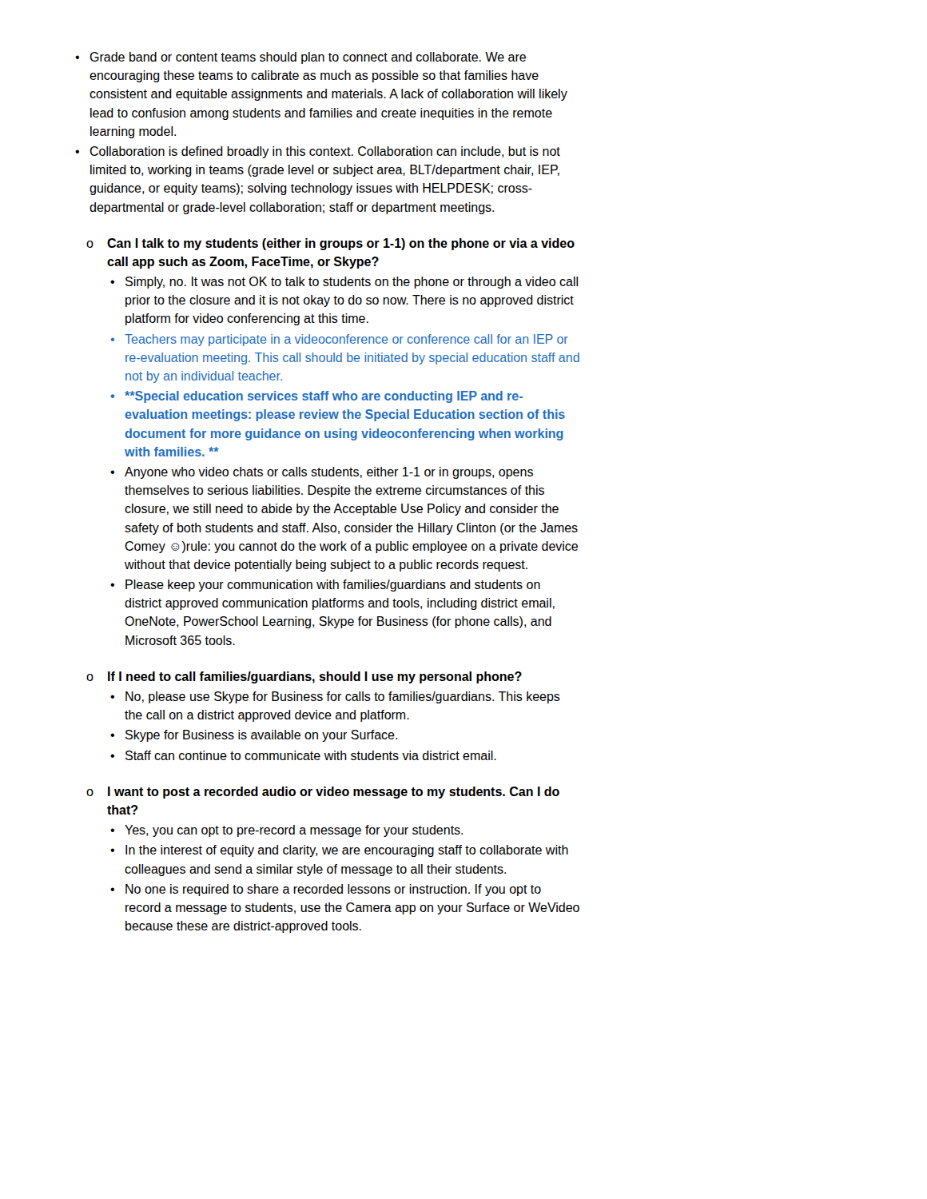Grade band or content teams should plan to connect and collaborate. We are encouraging these teams to calibrate as much as possible so that families have consistent and equitable assignments and materials. A lack of collaboration will likely lead to confusion among students and families and create inequities in the remote learning model.
Collaboration is defined broadly in this context. Collaboration can include, but is not limited to, working in teams (grade level or subject area, BLT/department chair, IEP, guidance, or equity teams); solving technology issues with HELPDESK; cross-departmental or grade-level collaboration; staff or department meetings.
Can I talk to my students (either in groups or 1-1) on the phone or via a video call app such as Zoom, FaceTime, or Skype?
Simply, no. It was not OK to talk to students on the phone or through a video call prior to the closure and it is not okay to do so now. There is no approved district platform for video conferencing at this time.
Teachers may participate in a videoconference or conference call for an IEP or re-evaluation meeting. This call should be initiated by special education staff and not by an individual teacher.
**Special education services staff who are conducting IEP and re-evaluation meetings: please review the Special Education section of this document for more guidance on using videoconferencing when working with families. **
Anyone who video chats or calls students, either 1-1 or in groups, opens themselves to serious liabilities. Despite the extreme circumstances of this closure, we still need to abide by the Acceptable Use Policy and consider the safety of both students and staff. Also, consider the Hillary Clinton (or the James Comey ☺)rule: you cannot do the work of a public employee on a private device without that device potentially being subject to a public records request.
Please keep your communication with families/guardians and students on district approved communication platforms and tools, including district email, OneNote, PowerSchool Learning, Skype for Business (for phone calls), and Microsoft 365 tools.
If I need to call families/guardians, should I use my personal phone?
No, please use Skype for Business for calls to families/guardians. This keeps the call on a district approved device and platform.
Skype for Business is available on your Surface.
Staff can continue to communicate with students via district email.
I want to post a recorded audio or video message to my students. Can I do that?
Yes, you can opt to pre-record a message for your students.
In the interest of equity and clarity, we are encouraging staff to collaborate with colleagues and send a similar style of message to all their students.
No one is required to share a recorded lessons or instruction. If you opt to record a message to students, use the Camera app on your Surface or WeVideo because these are district-approved tools.